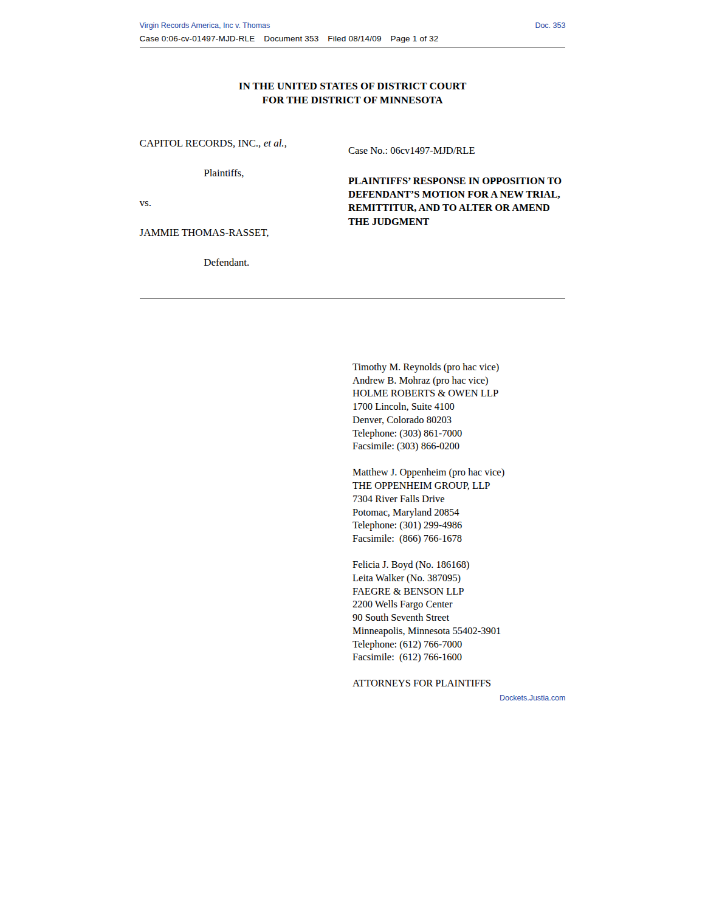Virgin Records America, Inc v. Thomas Doc. 353
Case 0:06-cv-01497-MJD-RLE Document 353 Filed 08/14/09 Page 1 of 32
IN THE UNITED STATES OF DISTRICT COURT
FOR THE DISTRICT OF MINNESOTA
| CAPITOL RECORDS, INC., et al. , Plaintiffs, vs. JAMMIE THOMAS-RASSET, Defendant. | | Case No.: 06cv1497-MJD/RLE PLAINTIFFS’ RESPONSE IN OPPOSITION TO DEFENDANT’S MOTION FOR A NEW TRIAL, REMITTITUR, AND TO ALTER OR AMEND THE JUDGMENT |
Timothy M. Reynolds (pro hac vice)
Andrew B. Mohraz (pro hac vice)
HOLME ROBERTS & OWEN LLP
1700 Lincoln, Suite 4100
Denver, Colorado 80203
Telephone: (303) 861-7000
Facsimile: (303) 866-0200
Matthew J. Oppenheim (pro hac vice)
THE OPPENHEIM GROUP, LLP
7304 River Falls Drive
Potomac, Maryland 20854
Telephone: (301) 299-4986
Facsimile: (866) 766-1678
Felicia J. Boyd (No. 186168)
Leita Walker (No. 387095)
FAEGRE & BENSON LLP
2200 Wells Fargo Center
90 South Seventh Street
Minneapolis, Minnesota 55402-3901
Telephone: (612) 766-7000
Facsimile: (612) 766-1600
ATTORNEYS FOR PLAINTIFFS
Dockets.Justia.com